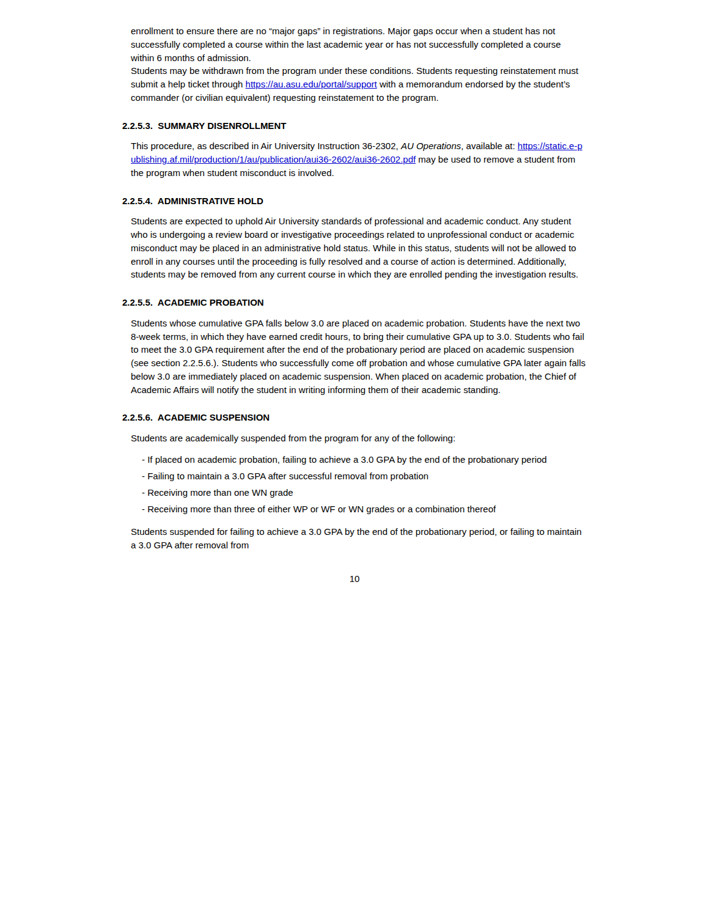enrollment to ensure there are no “major gaps” in registrations. Major gaps occur when a student has not successfully completed a course within the last academic year or has not successfully completed a course within 6 months of admission.
Students may be withdrawn from the program under these conditions. Students requesting reinstatement must submit a help ticket through https://au.asu.edu/portal/support with a memorandum endorsed by the student’s commander (or civilian equivalent) requesting reinstatement to the program.
2.2.5.3. SUMMARY DISENROLLMENT
This procedure, as described in Air University Instruction 36-2302, AU Operations, available at: https://static.e-publishing.af.mil/production/1/au/publication/aui36-2602/aui36-2602.pdf may be used to remove a student from the program when student misconduct is involved.
2.2.5.4. ADMINISTRATIVE HOLD
Students are expected to uphold Air University standards of professional and academic conduct. Any student who is undergoing a review board or investigative proceedings related to unprofessional conduct or academic misconduct may be placed in an administrative hold status. While in this status, students will not be allowed to enroll in any courses until the proceeding is fully resolved and a course of action is determined. Additionally, students may be removed from any current course in which they are enrolled pending the investigation results.
2.2.5.5. ACADEMIC PROBATION
Students whose cumulative GPA falls below 3.0 are placed on academic probation. Students have the next two 8-week terms, in which they have earned credit hours, to bring their cumulative GPA up to 3.0. Students who fail to meet the 3.0 GPA requirement after the end of the probationary period are placed on academic suspension (see section 2.2.5.6.). Students who successfully come off probation and whose cumulative GPA later again falls below 3.0 are immediately placed on academic suspension. When placed on academic probation, the Chief of Academic Affairs will notify the student in writing informing them of their academic standing.
2.2.5.6. ACADEMIC SUSPENSION
Students are academically suspended from the program for any of the following:
If placed on academic probation, failing to achieve a 3.0 GPA by the end of the probationary period
Failing to maintain a 3.0 GPA after successful removal from probation
Receiving more than one WN grade
Receiving more than three of either WP or WF or WN grades or a combination thereof
Students suspended for failing to achieve a 3.0 GPA by the end of the probationary period, or failing to maintain a 3.0 GPA after removal from
10